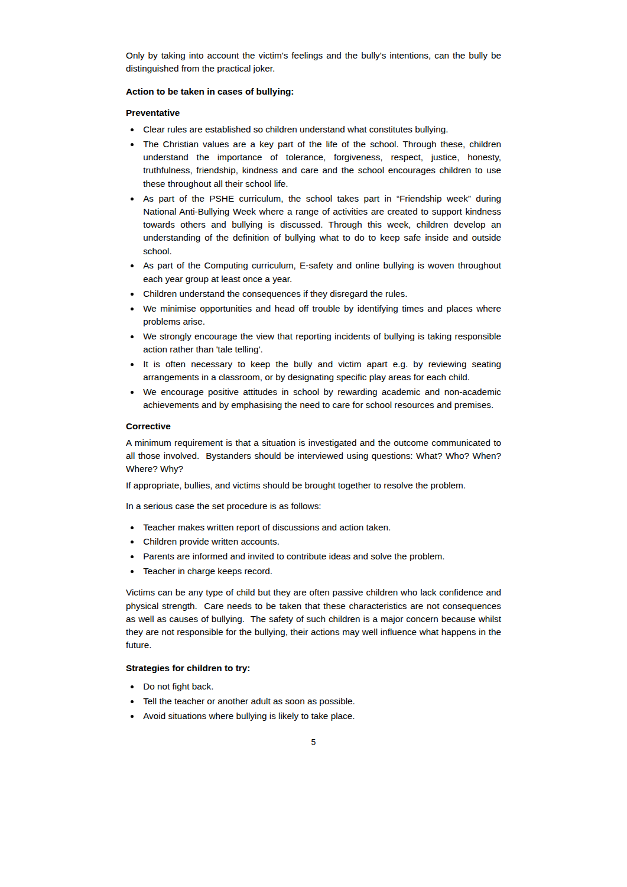Only by taking into account the victim's feelings and the bully's intentions, can the bully be distinguished from the practical joker.
Action to be taken in cases of bullying:
Preventative
Clear rules are established so children understand what constitutes bullying.
The Christian values are a key part of the life of the school. Through these, children understand the importance of tolerance, forgiveness, respect, justice, honesty, truthfulness, friendship, kindness and care and the school encourages children to use these throughout all their school life.
As part of the PSHE curriculum, the school takes part in “Friendship week” during National Anti-Bullying Week where a range of activities are created to support kindness towards others and bullying is discussed. Through this week, children develop an understanding of the definition of bullying what to do to keep safe inside and outside school.
As part of the Computing curriculum, E-safety and online bullying is woven throughout each year group at least once a year.
Children understand the consequences if they disregard the rules.
We minimise opportunities and head off trouble by identifying times and places where problems arise.
We strongly encourage the view that reporting incidents of bullying is taking responsible action rather than 'tale telling'.
It is often necessary to keep the bully and victim apart e.g. by reviewing seating arrangements in a classroom, or by designating specific play areas for each child.
We encourage positive attitudes in school by rewarding academic and non-academic achievements and by emphasising the need to care for school resources and premises.
Corrective
A minimum requirement is that a situation is investigated and the outcome communicated to all those involved. Bystanders should be interviewed using questions: What? Who? When? Where? Why?
If appropriate, bullies, and victims should be brought together to resolve the problem.
In a serious case the set procedure is as follows:
Teacher makes written report of discussions and action taken.
Children provide written accounts.
Parents are informed and invited to contribute ideas and solve the problem.
Teacher in charge keeps record.
Victims can be any type of child but they are often passive children who lack confidence and physical strength. Care needs to be taken that these characteristics are not consequences as well as causes of bullying. The safety of such children is a major concern because whilst they are not responsible for the bullying, their actions may well influence what happens in the future.
Strategies for children to try:
Do not fight back.
Tell the teacher or another adult as soon as possible.
Avoid situations where bullying is likely to take place.
5